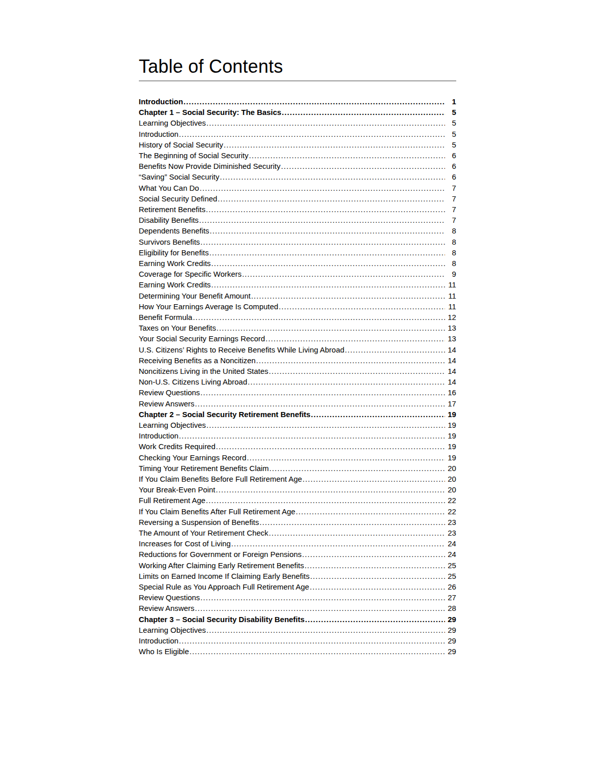Table of Contents
Introduction .................................................................................................................................. 1
Chapter 1 – Social Security: The Basics .......................................................................................... 5
Learning Objectives ......................................................................................................................... 5
Introduction ..................................................................................................................................... 5
History of Social Security .................................................................................................................. 5
The Beginning of Social Security ....................................................................................................... 6
Benefits Now Provide Diminished Security ....................................................................................... 6
“Saving” Social Security ................................................................................................................. 6
What You Can Do ......................................................................................................................... 7
Social Security Defined ..................................................................................................................... 7
Retirement Benefits ....................................................................................................................... 7
Disability Benefits .......................................................................................................................... 7
Dependents Benefits ..................................................................................................................... 8
Survivors Benefits ......................................................................................................................... 8
Eligibility for Benefits ......................................................................................................................... 8
Earning Work Credits ..................................................................................................................... 8
Coverage for Specific Workers ......................................................................................................... 9
Earning Work Credits ....................................................................................................................... 11
Determining Your Benefit Amount ..................................................................................................... 11
How Your Earnings Average Is Computed ..................................................................................... 11
Benefit Formula ............................................................................................................................. 12
Taxes on Your Benefits ................................................................................................................. 13
Your Social Security Earnings Record ............................................................................................. 13
U.S. Citizens’ Rights to Receive Benefits While Living Abroad ........................................................... 14
Receiving Benefits as a Noncitizen ................................................................................................... 14
Noncitizens Living in the United States ........................................................................................... 14
Non-U.S. Citizens Living Abroad ..................................................................................................... 14
Review Questions ............................................................................................................................. 16
Review Answers ............................................................................................................................... 17
Chapter 2 – Social Security Retirement Benefits ............................................................................. 19
Learning Objectives ......................................................................................................................... 19
Introduction ..................................................................................................................................... 19
Work Credits Required ..................................................................................................................... 19
Checking Your Earnings Record ..................................................................................................... 19
Timing Your Retirement Benefits Claim ........................................................................................... 20
If You Claim Benefits Before Full Retirement Age ....................................................................... 20
Your Break-Even Point ................................................................................................................. 20
Full Retirement Age ..................................................................................................................... 22
If You Claim Benefits After Full Retirement Age ........................................................................... 22
Reversing a Suspension of Benefits ............................................................................................. 23
The Amount of Your Retirement Check ........................................................................................... 23
Increases for Cost of Living ............................................................................................................. 24
Reductions for Government or Foreign Pensions ......................................................................... 24
Working After Claiming Early Retirement Benefits ............................................................................. 25
Limits on Earned Income If Claiming Early Benefits ..................................................................... 25
Special Rule as You Approach Full Retirement Age ..................................................................... 26
Review Questions ............................................................................................................................. 27
Review Answers ............................................................................................................................... 28
Chapter 3 – Social Security Disability Benefits ................................................................................. 29
Learning Objectives ......................................................................................................................... 29
Introduction ..................................................................................................................................... 29
Who Is Eligible ................................................................................................................................. 29